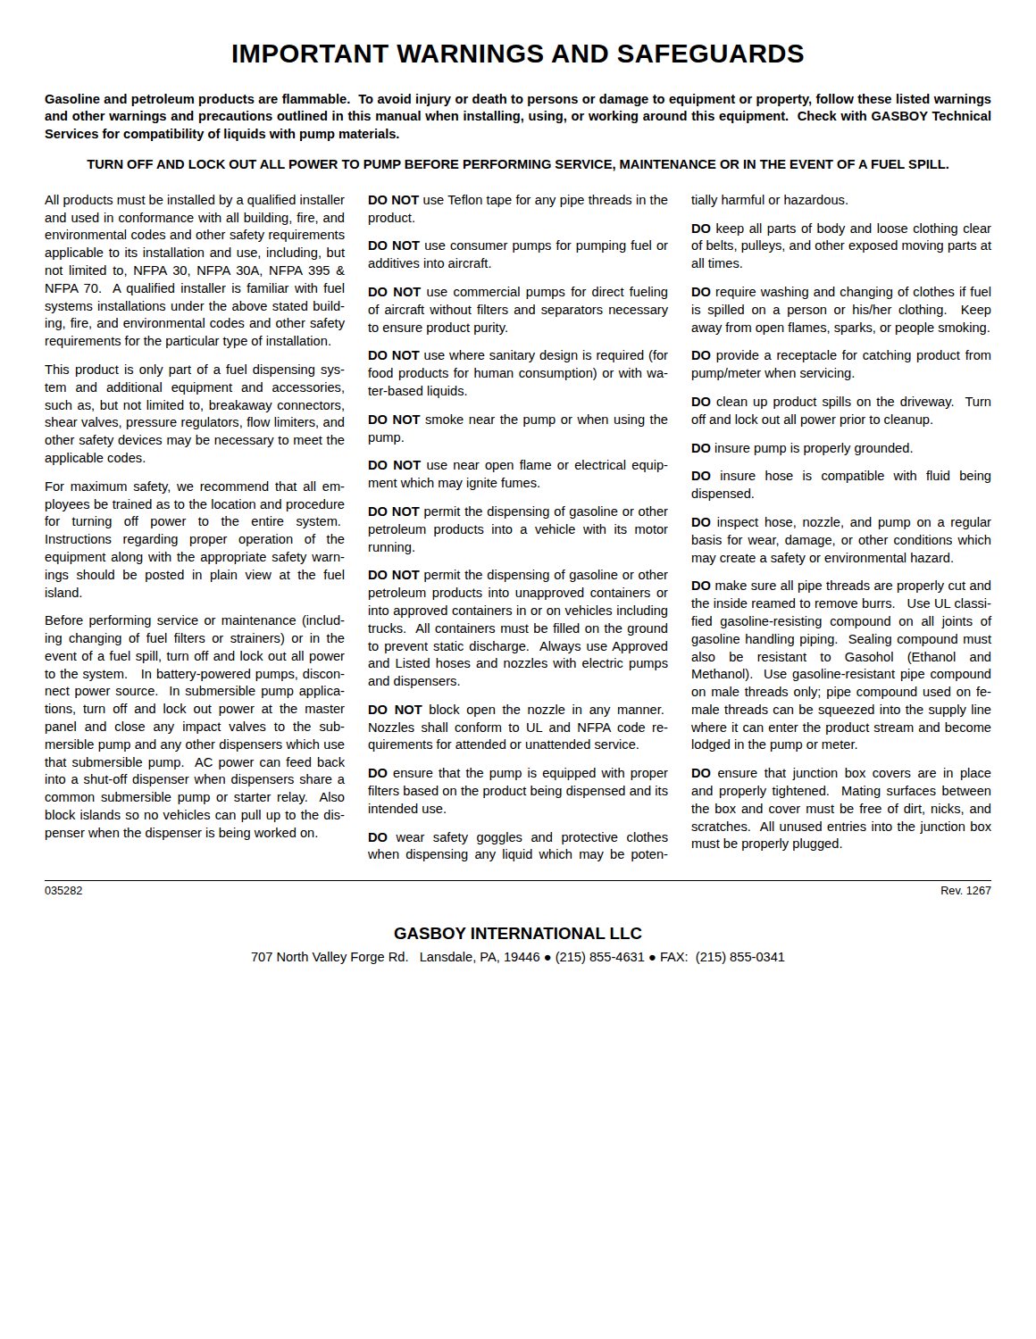IMPORTANT WARNINGS AND SAFEGUARDS
Gasoline and petroleum products are flammable. To avoid injury or death to persons or damage to equipment or property, follow these listed warnings and other warnings and precautions outlined in this manual when installing, using, or working around this equipment. Check with GASBOY Technical Services for compatibility of liquids with pump materials.
TURN OFF AND LOCK OUT ALL POWER TO PUMP BEFORE PERFORMING SERVICE, MAINTENANCE OR IN THE EVENT OF A FUEL SPILL.
All products must be installed by a qualified installer and used in conformance with all building, fire, and environmental codes and other safety requirements applicable to its installation and use, including, but not limited to, NFPA 30, NFPA 30A, NFPA 395 & NFPA 70. A qualified installer is familiar with fuel systems installations under the above stated building, fire, and environmental codes and other safety requirements for the particular type of installation.
This product is only part of a fuel dispensing system and additional equipment and accessories, such as, but not limited to, breakaway connectors, shear valves, pressure regulators, flow limiters, and other safety devices may be necessary to meet the applicable codes.
For maximum safety, we recommend that all employees be trained as to the location and procedure for turning off power to the entire system. Instructions regarding proper operation of the equipment along with the appropriate safety warnings should be posted in plain view at the fuel island.
Before performing service or maintenance (including changing of fuel filters or strainers) or in the event of a fuel spill, turn off and lock out all power to the system. In battery-powered pumps, disconnect power source. In submersible pump applications, turn off and lock out power at the master panel and close any impact valves to the submersible pump and any other dispensers which use that submersible pump. AC power can feed back into a shut-off dispenser when dispensers share a common submersible pump or starter relay. Also block islands so no vehicles can pull up to the dispenser when the dispenser is being worked on.
DO NOT use Teflon tape for any pipe threads in the product.
DO NOT use consumer pumps for pumping fuel or additives into aircraft.
DO NOT use commercial pumps for direct fueling of aircraft without filters and separators necessary to ensure product purity.
DO NOT use where sanitary design is required (for food products for human consumption) or with water-based liquids.
DO NOT smoke near the pump or when using the pump.
DO NOT use near open flame or electrical equipment which may ignite fumes.
DO NOT permit the dispensing of gasoline or other petroleum products into a vehicle with its motor running.
DO NOT permit the dispensing of gasoline or other petroleum products into unapproved containers or into approved containers in or on vehicles including trucks. All containers must be filled on the ground to prevent static discharge. Always use Approved and Listed hoses and nozzles with electric pumps and dispensers.
DO NOT block open the nozzle in any manner. Nozzles shall conform to UL and NFPA code requirements for attended or unattended service.
DO ensure that the pump is equipped with proper filters based on the product being dispensed and its intended use.
DO wear safety goggles and protective clothes when dispensing any liquid which may be potentially harmful or hazardous.
DO keep all parts of body and loose clothing clear of belts, pulleys, and other exposed moving parts at all times.
DO require washing and changing of clothes if fuel is spilled on a person or his/her clothing. Keep away from open flames, sparks, or people smoking.
DO provide a receptacle for catching product from pump/meter when servicing.
DO clean up product spills on the driveway. Turn off and lock out all power prior to cleanup.
DO insure pump is properly grounded.
DO insure hose is compatible with fluid being dispensed.
DO inspect hose, nozzle, and pump on a regular basis for wear, damage, or other conditions which may create a safety or environmental hazard.
DO make sure all pipe threads are properly cut and the inside reamed to remove burrs. Use UL classified gasoline-resisting compound on all joints of gasoline handling piping. Sealing compound must also be resistant to Gasohol (Ethanol and Methanol). Use gasoline-resistant pipe compound on male threads only; pipe compound used on female threads can be squeezed into the supply line where it can enter the product stream and become lodged in the pump or meter.
DO ensure that junction box covers are in place and properly tightened. Mating surfaces between the box and cover must be free of dirt, nicks, and scratches. All unused entries into the junction box must be properly plugged.
035282 Rev. 1267
GASBOY INTERNATIONAL LLC
707 North Valley Forge Rd. Lansdale, PA, 19446 ● (215) 855-4631 ● FAX: (215) 855-0341